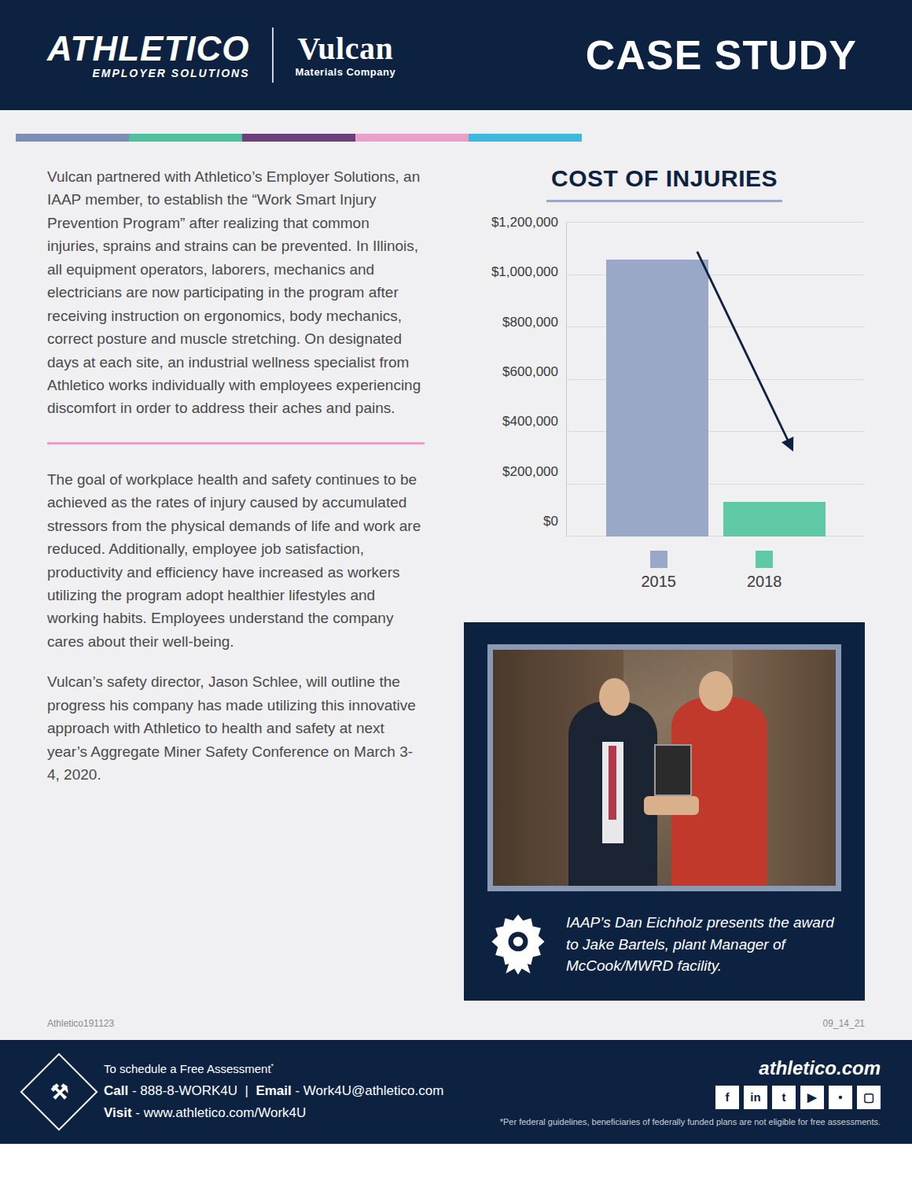ATHLETICO
EMPLOYER SOLUTIONS
Vulcan
Materials Company
CASE STUDY
Vulcan partnered with Athletico’s Employer Solutions, an IAAP member, to establish the “Work Smart Injury Prevention Program” after realizing that common injuries, sprains and strains can be prevented. In Illinois, all equipment operators, laborers, mechanics and electricians are now participating in the program after receiving instruction on ergonomics, body mechanics, correct posture and muscle stretching. On designated days at each site, an industrial wellness specialist from Athletico works individually with employees experiencing discomfort in order to address their aches and pains.
The goal of workplace health and safety continues to be achieved as the rates of injury caused by accumulated stressors from the physical demands of life and work are reduced. Additionally, employee job satisfaction, productivity and efficiency have increased as workers utilizing the program adopt healthier lifestyles and working habits. Employees understand the company cares about their well-being.
Vulcan’s safety director, Jason Schlee, will outline the progress his company has made utilizing this innovative approach with Athletico to health and safety at next year’s Aggregate Miner Safety Conference on March 3-4, 2020.
COST OF INJURIES
$1,200,000
$1,000,000
$800,000
$600,000
$400,000
$200,000
$0
2015
2018
IAAP’s Dan Eichholz presents the award to Jake Bartels, plant Manager of McCook/MWRD facility.
Athletico191123
09_14_21
⚒
To schedule a Free Assessment*
Call - 888-8-WORK4U | Email - Work4U@athletico.com
Visit - www.athletico.com/Work4U
athletico.com
f in t ▶ • ▢
*Per federal guidelines, beneficiaries of federally funded plans are not eligible for free assessments.